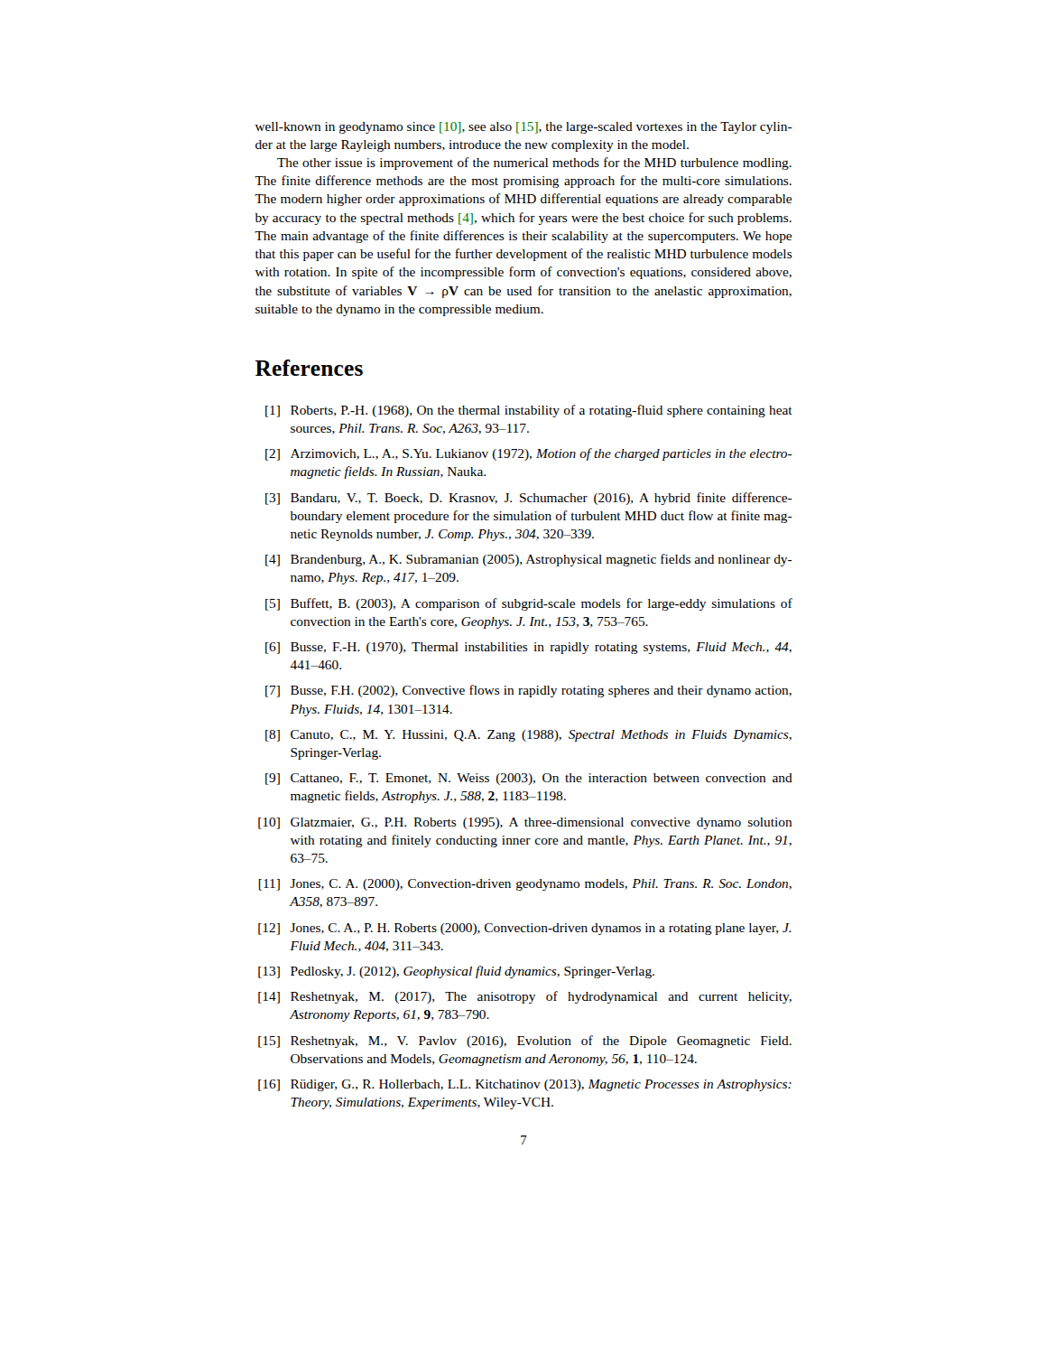well-known in geodynamo since [10], see also [15], the large-scaled vortexes in the Taylor cylinder at the large Rayleigh numbers, introduce the new complexity in the model.
The other issue is improvement of the numerical methods for the MHD turbulence modling. The finite difference methods are the most promising approach for the multi-core simulations. The modern higher order approximations of MHD differential equations are already comparable by accuracy to the spectral methods [4], which for years were the best choice for such problems. The main advantage of the finite differences is their scalability at the supercomputers. We hope that this paper can be useful for the further development of the realistic MHD turbulence models with rotation. In spite of the incompressible form of convection's equations, considered above, the substitute of variables V → ρV can be used for transition to the anelastic approximation, suitable to the dynamo in the compressible medium.
References
[1] Roberts, P.-H. (1968), On the thermal instability of a rotating-fluid sphere containing heat sources, Phil. Trans. R. Soc, A263, 93–117.
[2] Arzimovich, L., A., S.Yu. Lukianov (1972), Motion of the charged particles in the electromagnetic fields. In Russian, Nauka.
[3] Bandaru, V., T. Boeck, D. Krasnov, J. Schumacher (2016), A hybrid finite differenceboundary element procedure for the simulation of turbulent MHD duct flow at finite magnetic Reynolds number, J. Comp. Phys., 304, 320–339.
[4] Brandenburg, A., K. Subramanian (2005), Astrophysical magnetic fields and nonlinear dynamo, Phys. Rep., 417, 1–209.
[5] Buffett, B. (2003), A comparison of subgrid-scale models for large-eddy simulations of convection in the Earth's core, Geophys. J. Int., 153, 3, 753–765.
[6] Busse, F.-H. (1970), Thermal instabilities in rapidly rotating systems, Fluid Mech., 44, 441–460.
[7] Busse, F.H. (2002), Convective flows in rapidly rotating spheres and their dynamo action, Phys. Fluids, 14, 1301–1314.
[8] Canuto, C., M. Y. Hussini, Q.A. Zang (1988), Spectral Methods in Fluids Dynamics, Springer-Verlag.
[9] Cattaneo, F., T. Emonet, N. Weiss (2003), On the interaction between convection and magnetic fields, Astrophys. J., 588, 2, 1183–1198.
[10] Glatzmaier, G., P.H. Roberts (1995), A three-dimensional convective dynamo solution with rotating and finitely conducting inner core and mantle, Phys. Earth Planet. Int., 91, 63–75.
[11] Jones, C. A. (2000), Convection-driven geodynamo models, Phil. Trans. R. Soc. London, A358, 873–897.
[12] Jones, C. A., P. H. Roberts (2000), Convection-driven dynamos in a rotating plane layer, J. Fluid Mech., 404, 311–343.
[13] Pedlosky, J. (2012), Geophysical fluid dynamics, Springer-Verlag.
[14] Reshetnyak, M. (2017), The anisotropy of hydrodynamical and current helicity, Astronomy Reports, 61, 9, 783–790.
[15] Reshetnyak, M., V. Pavlov (2016), Evolution of the Dipole Geomagnetic Field. Observations and Models, Geomagnetism and Aeronomy, 56, 1, 110–124.
[16] Rüdiger, G., R. Hollerbach, L.L. Kitchatinov (2013), Magnetic Processes in Astrophysics: Theory, Simulations, Experiments, Wiley-VCH.
7